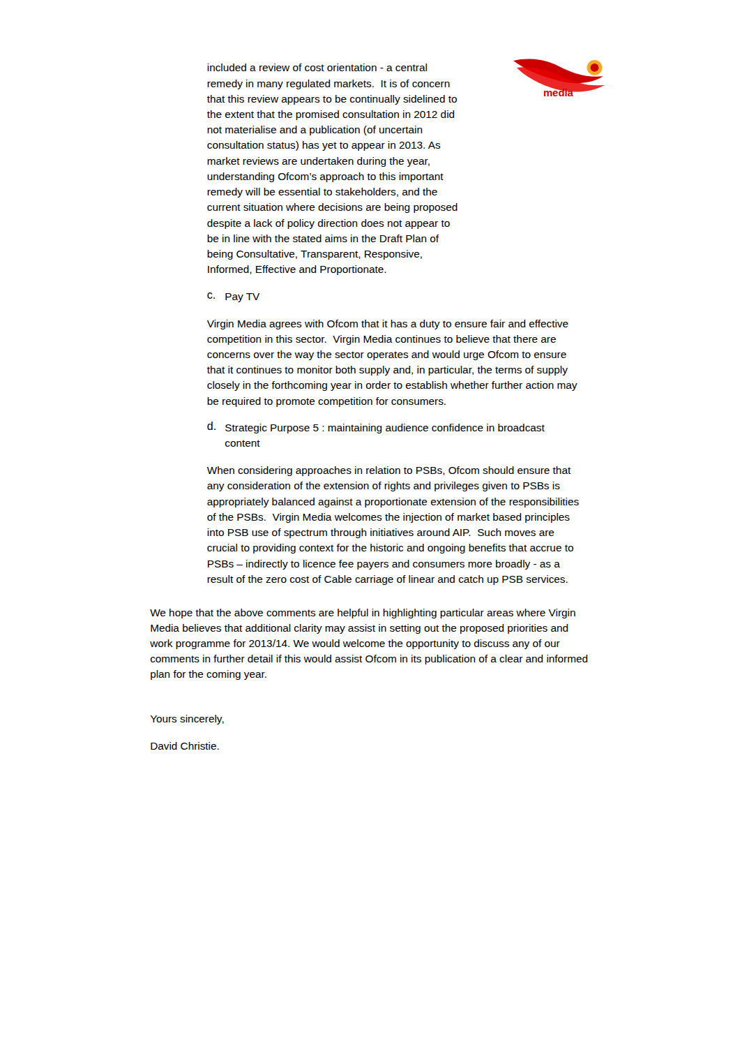media
included a review of cost orientation - a central remedy in many regulated markets. It is of concern that this review appears to be continually sidelined to the extent that the promised consultation in 2012 did not materialise and a publication (of uncertain consultation status) has yet to appear in 2013. As market reviews are undertaken during the year, understanding Ofcom’s approach to this important remedy will be essential to stakeholders, and the current situation where decisions are being proposed despite a lack of policy direction does not appear to be in line with the stated aims in the Draft Plan of being Consultative, Transparent, Responsive, Informed, Effective and Proportionate.
c.
Pay TV
Virgin Media agrees with Ofcom that it has a duty to ensure fair and effective competition in this sector. Virgin Media continues to believe that there are concerns over the way the sector operates and would urge Ofcom to ensure that it continues to monitor both supply and, in particular, the terms of supply closely in the forthcoming year in order to establish whether further action may be required to promote competition for consumers.
d.
Strategic Purpose 5 : maintaining audience confidence in broadcast content
When considering approaches in relation to PSBs, Ofcom should ensure that any consideration of the extension of rights and privileges given to PSBs is appropriately balanced against a proportionate extension of the responsibilities of the PSBs. Virgin Media welcomes the injection of market based principles into PSB use of spectrum through initiatives around AIP. Such moves are crucial to providing context for the historic and ongoing benefits that accrue to PSBs – indirectly to licence fee payers and consumers more broadly - as a result of the zero cost of Cable carriage of linear and catch up PSB services.
We hope that the above comments are helpful in highlighting particular areas where Virgin Media believes that additional clarity may assist in setting out the proposed priorities and work programme for 2013/14. We would welcome the opportunity to discuss any of our comments in further detail if this would assist Ofcom in its publication of a clear and informed plan for the coming year.
Yours sincerely,
David Christie.